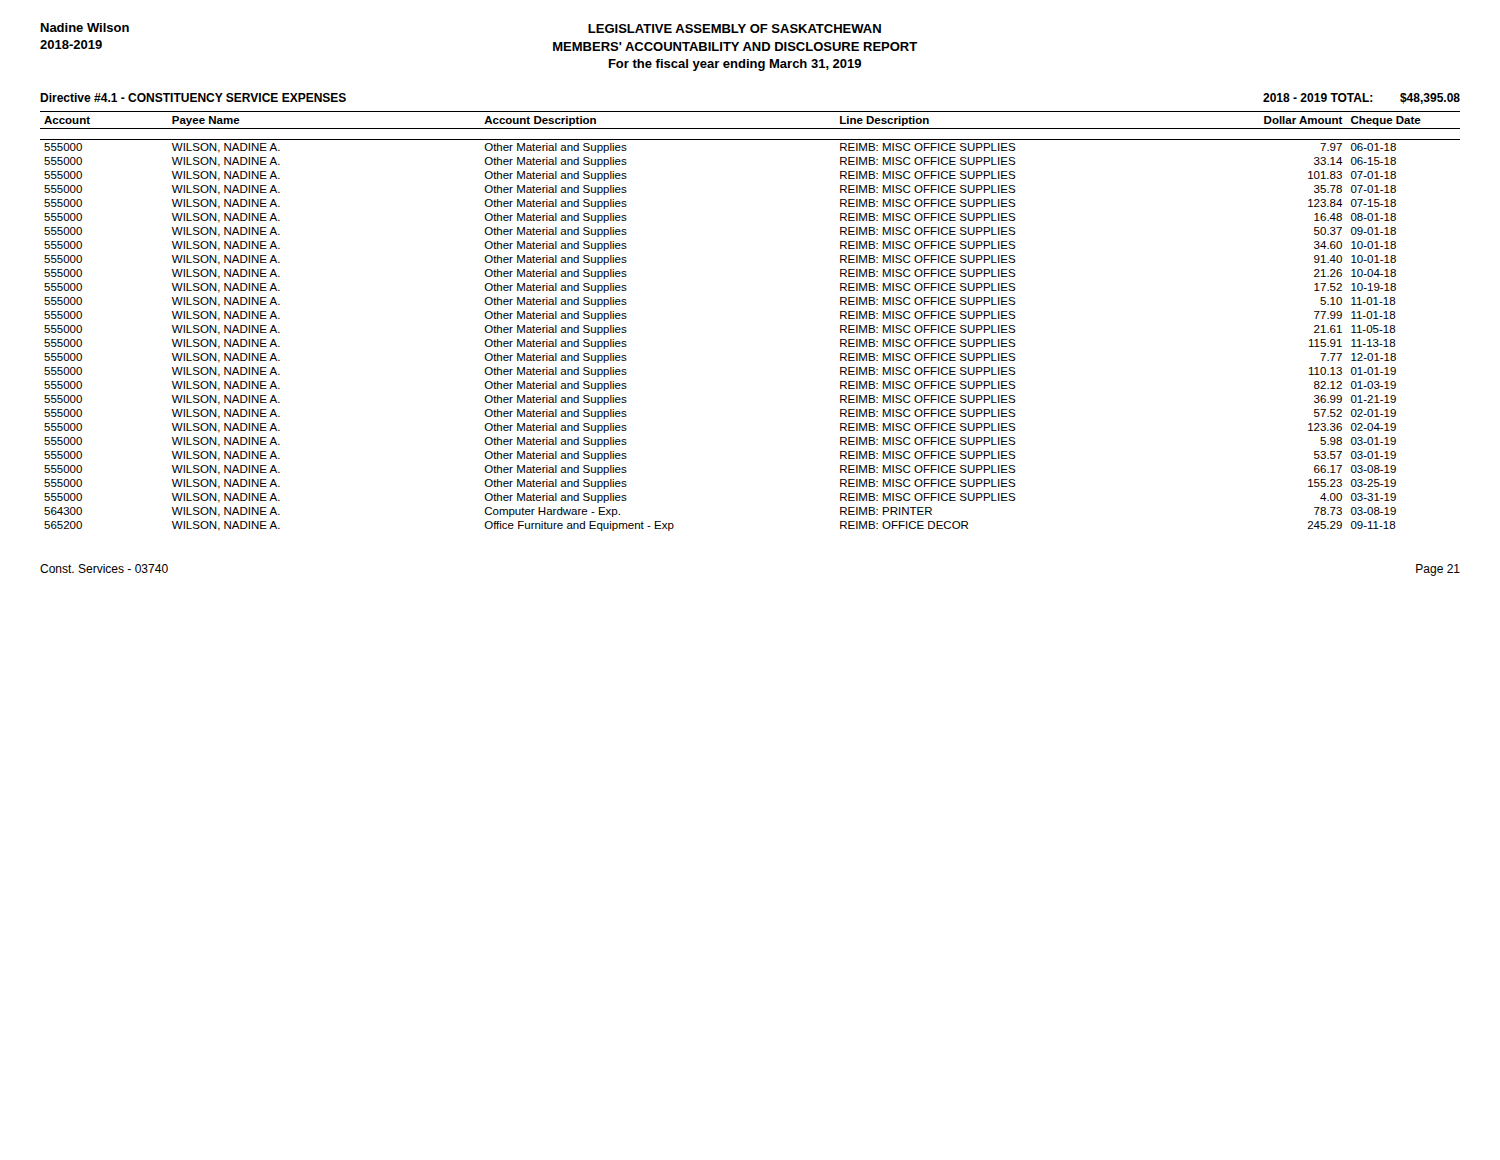Nadine Wilson
2018-2019
LEGISLATIVE ASSEMBLY OF SASKATCHEWAN
MEMBERS' ACCOUNTABILITY AND DISCLOSURE REPORT
For the fiscal year ending March 31, 2019
Directive #4.1 - CONSTITUENCY SERVICE EXPENSES
2018 - 2019 TOTAL: $48,395.08
| Account | Payee Name | Account Description | Line Description | Dollar Amount | Cheque Date |
| --- | --- | --- | --- | --- | --- |
| 555000 | WILSON, NADINE A. | Other Material and Supplies | REIMB: MISC OFFICE SUPPLIES | 7.97 | 06-01-18 |
| 555000 | WILSON, NADINE A. | Other Material and Supplies | REIMB: MISC OFFICE SUPPLIES | 33.14 | 06-15-18 |
| 555000 | WILSON, NADINE A. | Other Material and Supplies | REIMB: MISC OFFICE SUPPLIES | 101.83 | 07-01-18 |
| 555000 | WILSON, NADINE A. | Other Material and Supplies | REIMB: MISC OFFICE SUPPLIES | 35.78 | 07-01-18 |
| 555000 | WILSON, NADINE A. | Other Material and Supplies | REIMB: MISC OFFICE SUPPLIES | 123.84 | 07-15-18 |
| 555000 | WILSON, NADINE A. | Other Material and Supplies | REIMB: MISC OFFICE SUPPLIES | 16.48 | 08-01-18 |
| 555000 | WILSON, NADINE A. | Other Material and Supplies | REIMB: MISC OFFICE SUPPLIES | 50.37 | 09-01-18 |
| 555000 | WILSON, NADINE A. | Other Material and Supplies | REIMB: MISC OFFICE SUPPLIES | 34.60 | 10-01-18 |
| 555000 | WILSON, NADINE A. | Other Material and Supplies | REIMB: MISC OFFICE SUPPLIES | 91.40 | 10-01-18 |
| 555000 | WILSON, NADINE A. | Other Material and Supplies | REIMB: MISC OFFICE SUPPLIES | 21.26 | 10-04-18 |
| 555000 | WILSON, NADINE A. | Other Material and Supplies | REIMB: MISC OFFICE SUPPLIES | 17.52 | 10-19-18 |
| 555000 | WILSON, NADINE A. | Other Material and Supplies | REIMB: MISC OFFICE SUPPLIES | 5.10 | 11-01-18 |
| 555000 | WILSON, NADINE A. | Other Material and Supplies | REIMB: MISC OFFICE SUPPLIES | 77.99 | 11-01-18 |
| 555000 | WILSON, NADINE A. | Other Material and Supplies | REIMB: MISC OFFICE SUPPLIES | 21.61 | 11-05-18 |
| 555000 | WILSON, NADINE A. | Other Material and Supplies | REIMB: MISC OFFICE SUPPLIES | 115.91 | 11-13-18 |
| 555000 | WILSON, NADINE A. | Other Material and Supplies | REIMB: MISC OFFICE SUPPLIES | 7.77 | 12-01-18 |
| 555000 | WILSON, NADINE A. | Other Material and Supplies | REIMB: MISC OFFICE SUPPLIES | 110.13 | 01-01-19 |
| 555000 | WILSON, NADINE A. | Other Material and Supplies | REIMB: MISC OFFICE SUPPLIES | 82.12 | 01-03-19 |
| 555000 | WILSON, NADINE A. | Other Material and Supplies | REIMB: MISC OFFICE SUPPLIES | 36.99 | 01-21-19 |
| 555000 | WILSON, NADINE A. | Other Material and Supplies | REIMB: MISC OFFICE SUPPLIES | 57.52 | 02-01-19 |
| 555000 | WILSON, NADINE A. | Other Material and Supplies | REIMB: MISC OFFICE SUPPLIES | 123.36 | 02-04-19 |
| 555000 | WILSON, NADINE A. | Other Material and Supplies | REIMB: MISC OFFICE SUPPLIES | 5.98 | 03-01-19 |
| 555000 | WILSON, NADINE A. | Other Material and Supplies | REIMB: MISC OFFICE SUPPLIES | 53.57 | 03-01-19 |
| 555000 | WILSON, NADINE A. | Other Material and Supplies | REIMB: MISC OFFICE SUPPLIES | 66.17 | 03-08-19 |
| 555000 | WILSON, NADINE A. | Other Material and Supplies | REIMB: MISC OFFICE SUPPLIES | 155.23 | 03-25-19 |
| 555000 | WILSON, NADINE A. | Other Material and Supplies | REIMB: MISC OFFICE SUPPLIES | 4.00 | 03-31-19 |
| 564300 | WILSON, NADINE A. | Computer Hardware - Exp. | REIMB: PRINTER | 78.73 | 03-08-19 |
| 565200 | WILSON, NADINE A. | Office Furniture and Equipment - Exp | REIMB: OFFICE DECOR | 245.29 | 09-11-18 |
Const. Services - 03740
Page 21